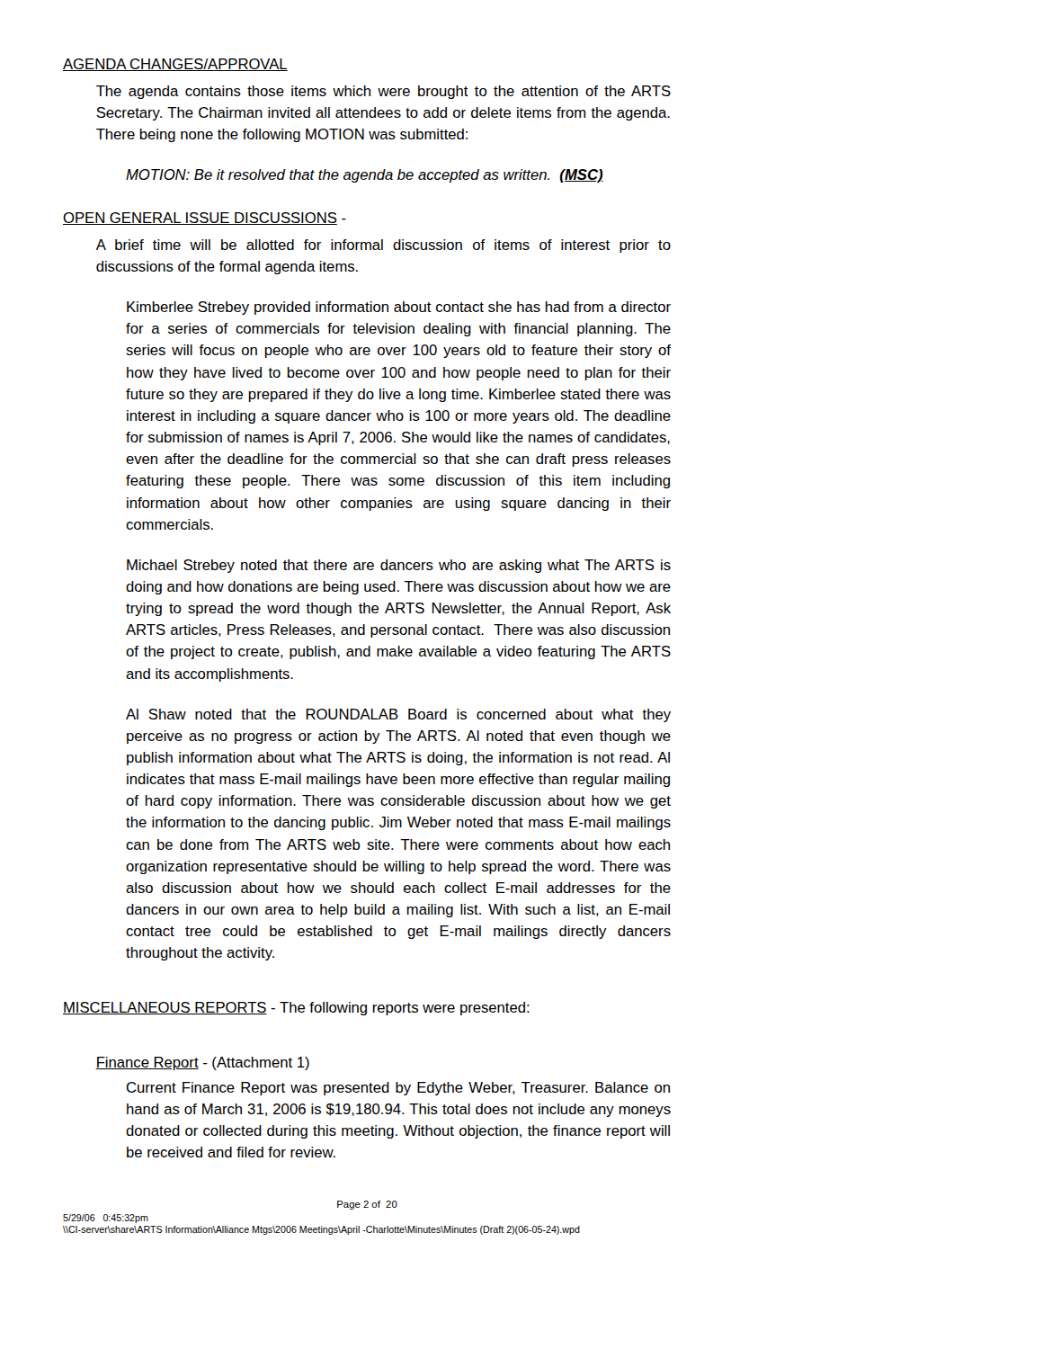AGENDA CHANGES/APPROVAL
The agenda contains those items which were brought to the attention of the ARTS Secretary. The Chairman invited all attendees to add or delete items from the agenda. There being none the following MOTION was submitted:
MOTION: Be it resolved that the agenda be accepted as written. (MSC)
OPEN GENERAL ISSUE DISCUSSIONS
-
A brief time will be allotted for informal discussion of items of interest prior to discussions of the formal agenda items.
Kimberlee Strebey provided information about contact she has had from a director for a series of commercials for television dealing with financial planning. The series will focus on people who are over 100 years old to feature their story of how they have lived to become over 100 and how people need to plan for their future so they are prepared if they do live a long time. Kimberlee stated there was interest in including a square dancer who is 100 or more years old. The deadline for submission of names is April 7, 2006. She would like the names of candidates, even after the deadline for the commercial so that she can draft press releases featuring these people. There was some discussion of this item including information about how other companies are using square dancing in their commercials.
Michael Strebey noted that there are dancers who are asking what The ARTS is doing and how donations are being used. There was discussion about how we are trying to spread the word though the ARTS Newsletter, the Annual Report, Ask ARTS articles, Press Releases, and personal contact. There was also discussion of the project to create, publish, and make available a video featuring The ARTS and its accomplishments.
Al Shaw noted that the ROUNDALAB Board is concerned about what they perceive as no progress or action by The ARTS. Al noted that even though we publish information about what The ARTS is doing, the information is not read. Al indicates that mass E-mail mailings have been more effective than regular mailing of hard copy information. There was considerable discussion about how we get the information to the dancing public. Jim Weber noted that mass E-mail mailings can be done from The ARTS web site. There were comments about how each organization representative should be willing to help spread the word. There was also discussion about how we should each collect E-mail addresses for the dancers in our own area to help build a mailing list. With such a list, an E-mail contact tree could be established to get E-mail mailings directly dancers throughout the activity.
MISCELLANEOUS REPORTS
- The following reports were presented:
Finance Report - (Attachment 1)
Current Finance Report was presented by Edythe Weber, Treasurer. Balance on hand as of March 31, 2006 is $19,180.94. This total does not include any moneys donated or collected during this meeting. Without objection, the finance report will be received and filed for review.
Page 2 of 20
5/29/06 0:45:32pm
\\CI-server\share\ARTS Information\Alliance Mtgs\2006 Meetings\April -Charlotte\Minutes\Minutes (Draft 2)(06-05-24).wpd